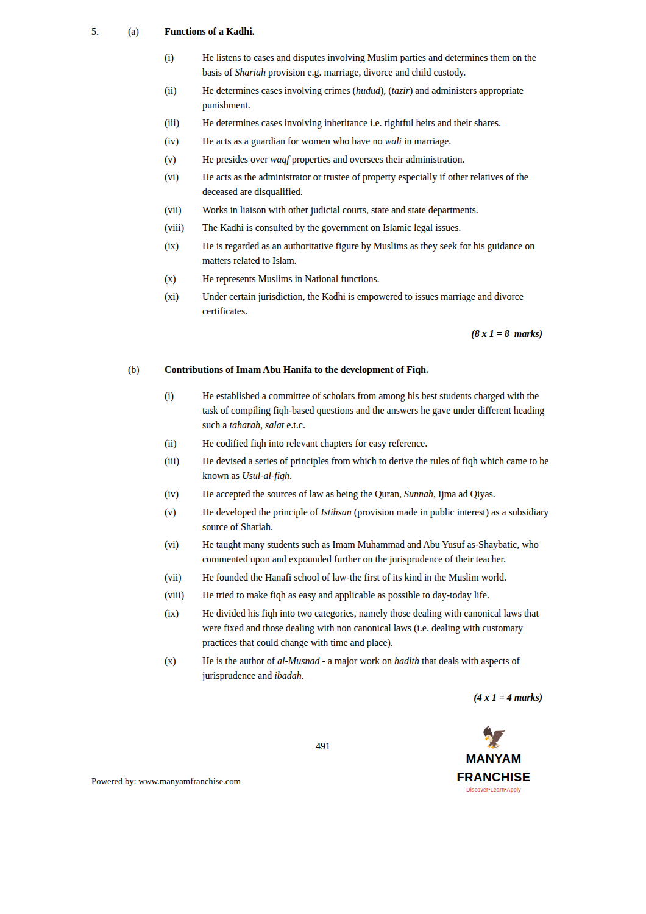5.
(a)
Functions of a Kadhi.
(i) He listens to cases and disputes involving Muslim parties and determines them on the basis of Shariah provision e.g. marriage, divorce and child custody.
(ii) He determines cases involving crimes (hudud), (tazir) and administers appropriate punishment.
(iii) He determines cases involving inheritance i.e. rightful heirs and their shares.
(iv) He acts as a guardian for women who have no wali in marriage.
(v) He presides over waqf properties and oversees their administration.
(vi) He acts as the administrator or trustee of property especially if other relatives of the deceased are disqualified.
(vii) Works in liaison with other judicial courts, state and state departments.
(viii) The Kadhi is consulted by the government on Islamic legal issues.
(ix) He is regarded as an authoritative figure by Muslims as they seek for his guidance on matters related to Islam.
(x) He represents Muslims in National functions.
(xi) Under certain jurisdiction, the Kadhi is empowered to issues marriage and divorce certificates.
(8 x 1 = 8 marks)
(b)
Contributions of Imam Abu Hanifa to the development of Fiqh.
(i) He established a committee of scholars from among his best students charged with the task of compiling fiqh-based questions and the answers he gave under different heading such a taharah, salat e.t.c.
(ii) He codified fiqh into relevant chapters for easy reference.
(iii) He devised a series of principles from which to derive the rules of fiqh which came to be known as Usul-al-fiqh.
(iv) He accepted the sources of law as being the Quran, Sunnah, Ijma ad Qiyas.
(v) He developed the principle of Istihsan (provision made in public interest) as a subsidiary source of Shariah.
(vi) He taught many students such as Imam Muhammad and Abu Yusuf as-Shaybatic, who commented upon and expounded further on the jurisprudence of their teacher.
(vii) He founded the Hanafi school of law-the first of its kind in the Muslim world.
(viii) He tried to make fiqh as easy and applicable as possible to day-today life.
(ix) He divided his fiqh into two categories, namely those dealing with canonical laws that were fixed and those dealing with non canonical laws (i.e. dealing with customary practices that could change with time and place).
(x) He is the author of al-Musnad - a major work on hadith that deals with aspects of jurisprudence and ibadah.
(4 x 1 = 4 marks)
491
Powered by: www.manyamfranchise.com
🦅
MANYAM FRANCHISE
Discover•Learn•Apply